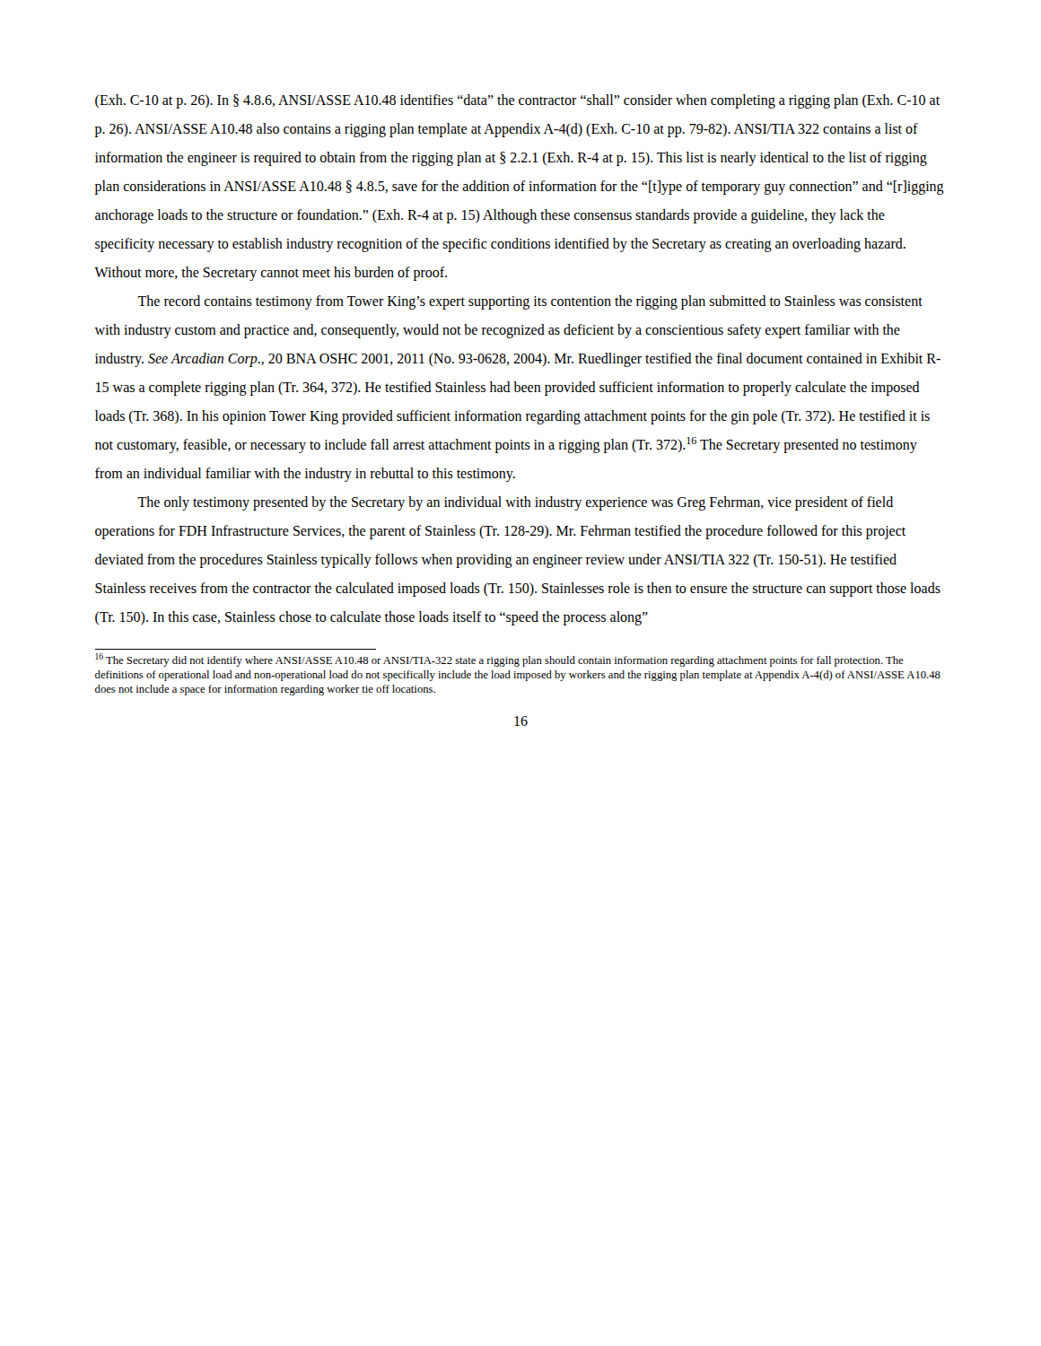(Exh. C-10 at p. 26). In § 4.8.6, ANSI/ASSE A10.48 identifies “data” the contractor “shall” consider when completing a rigging plan (Exh. C-10 at p. 26). ANSI/ASSE A10.48 also contains a rigging plan template at Appendix A-4(d) (Exh. C-10 at pp. 79-82). ANSI/TIA 322 contains a list of information the engineer is required to obtain from the rigging plan at § 2.2.1 (Exh. R-4 at p. 15). This list is nearly identical to the list of rigging plan considerations in ANSI/ASSE A10.48 § 4.8.5, save for the addition of information for the “[t]ype of temporary guy connection” and “[r]igging anchorage loads to the structure or foundation.” (Exh. R-4 at p. 15) Although these consensus standards provide a guideline, they lack the specificity necessary to establish industry recognition of the specific conditions identified by the Secretary as creating an overloading hazard. Without more, the Secretary cannot meet his burden of proof.
The record contains testimony from Tower King’s expert supporting its contention the rigging plan submitted to Stainless was consistent with industry custom and practice and, consequently, would not be recognized as deficient by a conscientious safety expert familiar with the industry. See Arcadian Corp., 20 BNA OSHC 2001, 2011 (No. 93-0628, 2004). Mr. Ruedlinger testified the final document contained in Exhibit R-15 was a complete rigging plan (Tr. 364, 372). He testified Stainless had been provided sufficient information to properly calculate the imposed loads (Tr. 368). In his opinion Tower King provided sufficient information regarding attachment points for the gin pole (Tr. 372). He testified it is not customary, feasible, or necessary to include fall arrest attachment points in a rigging plan (Tr. 372).16 The Secretary presented no testimony from an individual familiar with the industry in rebuttal to this testimony.
The only testimony presented by the Secretary by an individual with industry experience was Greg Fehrman, vice president of field operations for FDH Infrastructure Services, the parent of Stainless (Tr. 128-29). Mr. Fehrman testified the procedure followed for this project deviated from the procedures Stainless typically follows when providing an engineer review under ANSI/TIA 322 (Tr. 150-51). He testified Stainless receives from the contractor the calculated imposed loads (Tr. 150). Stainlesses role is then to ensure the structure can support those loads (Tr. 150). In this case, Stainless chose to calculate those loads itself to “speed the process along”
16 The Secretary did not identify where ANSI/ASSE A10.48 or ANSI/TIA-322 state a rigging plan should contain information regarding attachment points for fall protection. The definitions of operational load and non-operational load do not specifically include the load imposed by workers and the rigging plan template at Appendix A-4(d) of ANSI/ASSE A10.48 does not include a space for information regarding worker tie off locations.
16